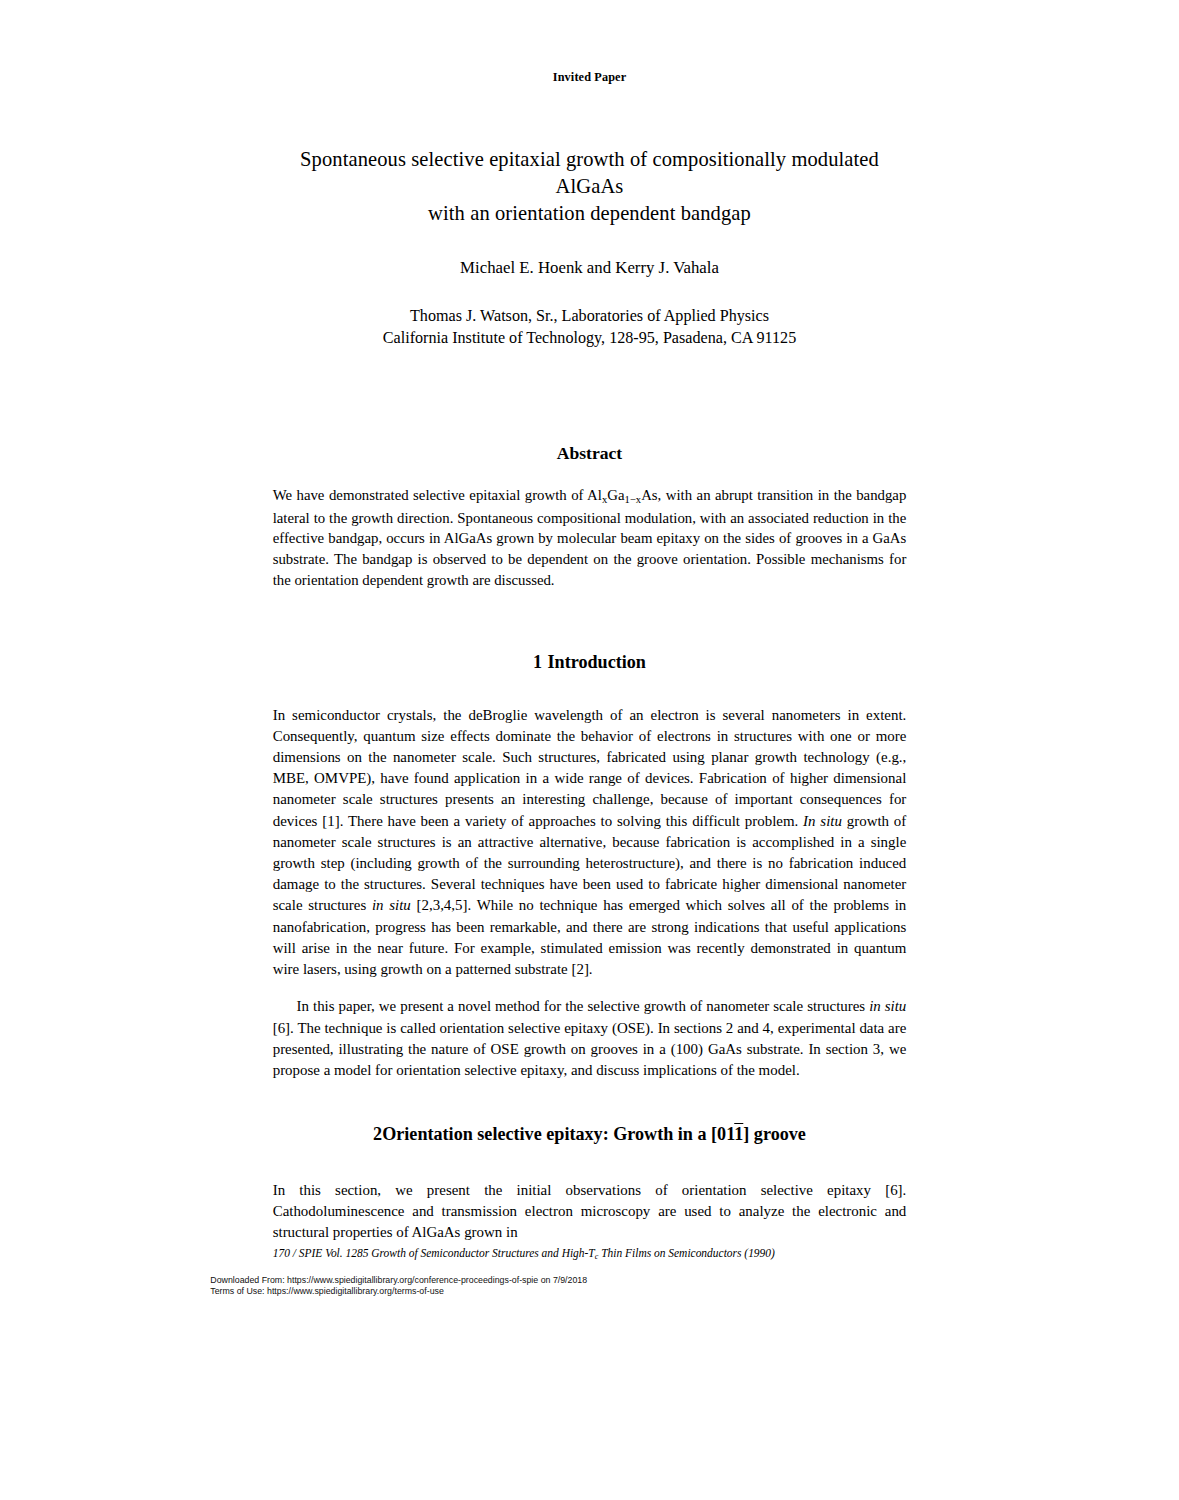Invited Paper
Spontaneous selective epitaxial growth of compositionally modulated AlGaAs
with an orientation dependent bandgap
Michael E. Hoenk and Kerry J. Vahala
Thomas J. Watson, Sr., Laboratories of Applied Physics
California Institute of Technology, 128-95, Pasadena, CA 91125
Abstract
We have demonstrated selective epitaxial growth of AlxGa1−xAs, with an abrupt transition in the bandgap lateral to the growth direction. Spontaneous compositional modulation, with an associated reduction in the effective bandgap, occurs in AlGaAs grown by molecular beam epitaxy on the sides of grooves in a GaAs substrate. The bandgap is observed to be dependent on the groove orientation. Possible mechanisms for the orientation dependent growth are discussed.
1 Introduction
In semiconductor crystals, the deBroglie wavelength of an electron is several nanometers in extent. Consequently, quantum size effects dominate the behavior of electrons in structures with one or more dimensions on the nanometer scale. Such structures, fabricated using planar growth technology (e.g., MBE, OMVPE), have found application in a wide range of devices. Fabrication of higher dimensional nanometer scale structures presents an interesting challenge, because of important consequences for devices [1]. There have been a variety of approaches to solving this difficult problem. In situ growth of nanometer scale structures is an attractive alternative, because fabrication is accomplished in a single growth step (including growth of the surrounding heterostructure), and there is no fabrication induced damage to the structures. Several techniques have been used to fabricate higher dimensional nanometer scale structures in situ [2,3,4,5]. While no technique has emerged which solves all of the problems in nanofabrication, progress has been remarkable, and there are strong indications that useful applications will arise in the near future. For example, stimulated emission was recently demonstrated in quantum wire lasers, using growth on a patterned substrate [2].
In this paper, we present a novel method for the selective growth of nanometer scale structures in situ [6]. The technique is called orientation selective epitaxy (OSE). In sections 2 and 4, experimental data are presented, illustrating the nature of OSE growth on grooves in a (100) GaAs substrate. In section 3, we propose a model for orientation selective epitaxy, and discuss implications of the model.
2 Orientation selective epitaxy: Growth in a [011] groove
In this section, we present the initial observations of orientation selective epitaxy [6]. Cathodoluminescence and transmission electron microscopy are used to analyze the electronic and structural properties of AlGaAs grown in
170 / SPIE Vol. 1285 Growth of Semiconductor Structures and High-Tc Thin Films on Semiconductors (1990)
Downloaded From: https://www.spiedigitallibrary.org/conference-proceedings-of-spie on 7/9/2018
Terms of Use: https://www.spiedigitallibrary.org/terms-of-use